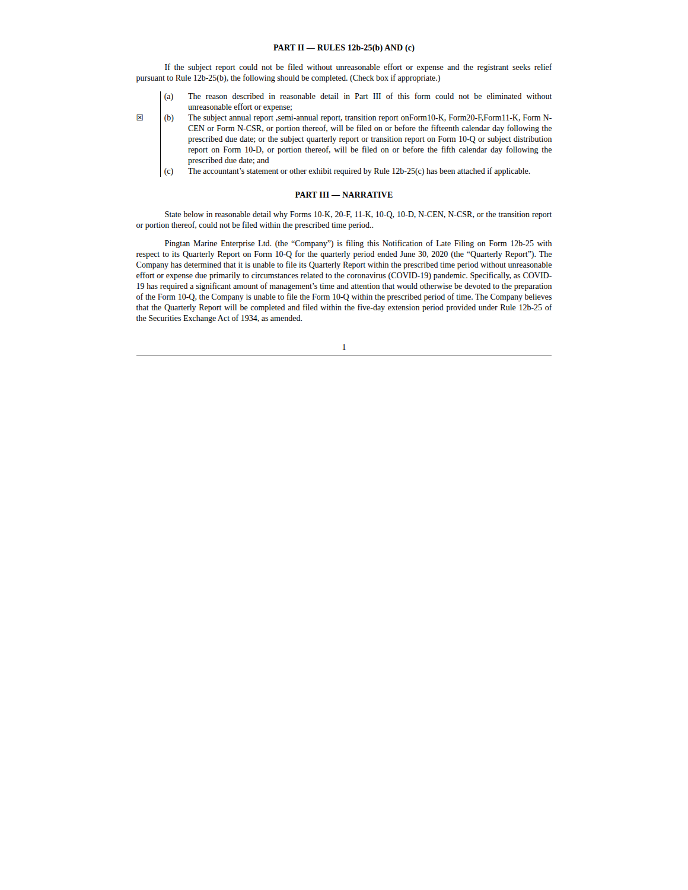PART II — RULES 12b-25(b) AND (c)
If the subject report could not be filed without unreasonable effort or expense and the registrant seeks relief pursuant to Rule 12b-25(b), the following should be completed. (Check box if appropriate.)
| | | (a) | The reason described in reasonable detail in Part III of this form could not be eliminated without unreasonable effort or expense; |
| ☒ | | (b) | The subject annual report ,semi-annual report, transition report onForm10-K, Form20-F,Form11-K, Form N-CEN or Form N-CSR, or portion thereof, will be filed on or before the fifteenth calendar day following the prescribed due date; or the subject quarterly report or transition report on Form 10-Q or subject distribution report on Form 10-D, or portion thereof, will be filed on or before the fifth calendar day following the prescribed due date; and |
| | | (c) | The accountant’s statement or other exhibit required by Rule 12b-25(c) has been attached if applicable. |
PART III — NARRATIVE
State below in reasonable detail why Forms 10-K, 20-F, 11-K, 10-Q, 10-D, N-CEN, N-CSR, or the transition report or portion thereof, could not be filed within the prescribed time period..
Pingtan Marine Enterprise Ltd. (the “Company”) is filing this Notification of Late Filing on Form 12b-25 with respect to its Quarterly Report on Form 10-Q for the quarterly period ended June 30, 2020 (the “Quarterly Report”). The Company has determined that it is unable to file its Quarterly Report within the prescribed time period without unreasonable effort or expense due primarily to circumstances related to the coronavirus (COVID-19) pandemic. Specifically, as COVID-19 has required a significant amount of management’s time and attention that would otherwise be devoted to the preparation of the Form 10-Q, the Company is unable to file the Form 10-Q within the prescribed period of time. The Company believes that the Quarterly Report will be completed and filed within the five-day extension period provided under Rule 12b-25 of the Securities Exchange Act of 1934, as amended.
1